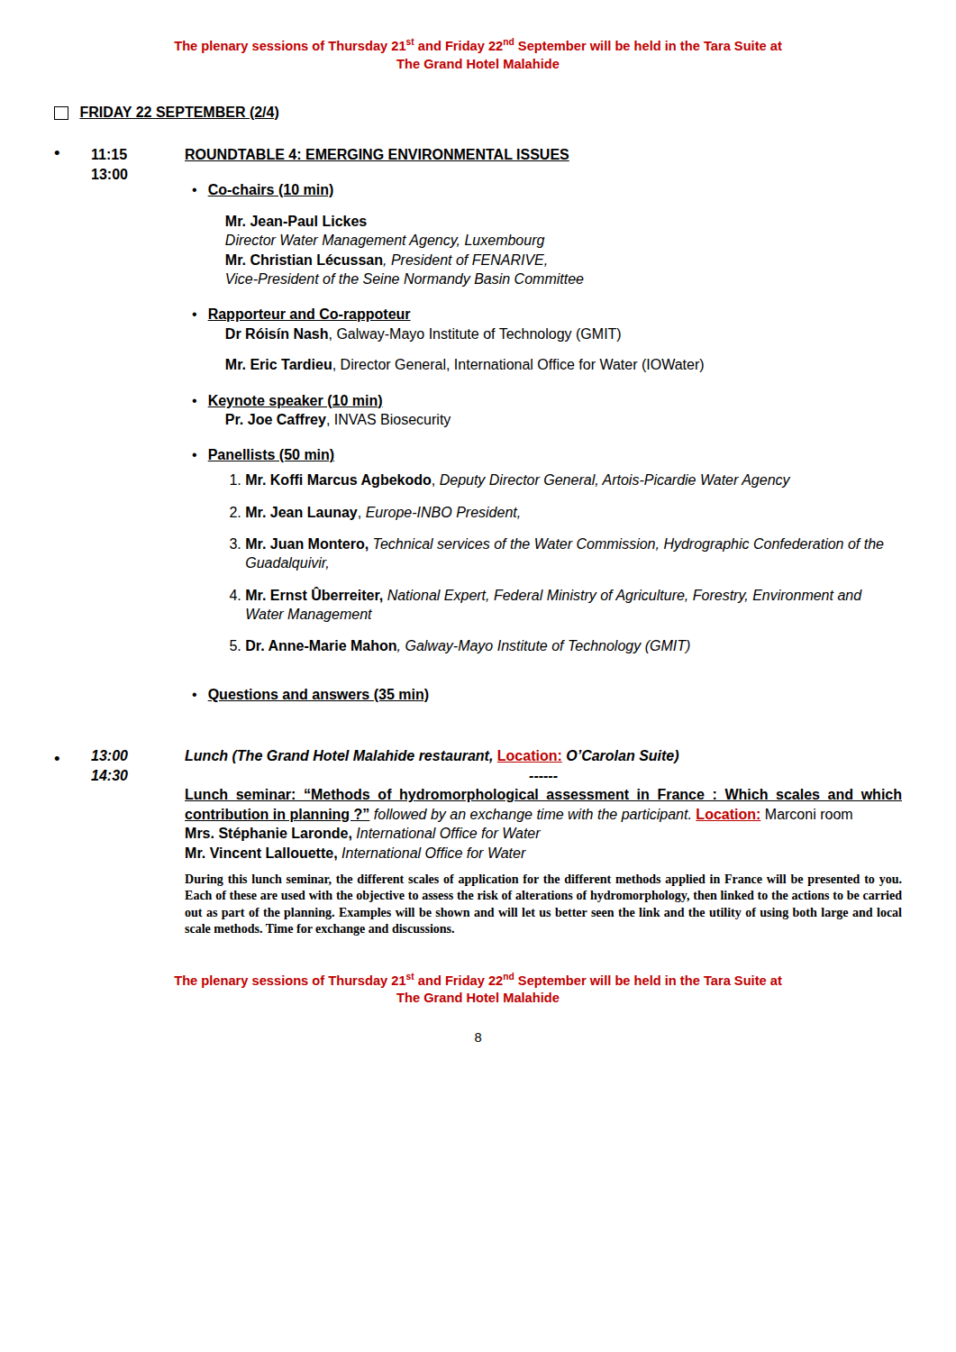The plenary sessions of Thursday 21st and Friday 22nd September will be held in the Tara Suite at
The Grand Hotel Malahide
FRIDAY 22 SEPTEMBER (2/4)
| • | 11:15 13:00 | ROUNDTABLE 4: EMERGING ENVIRONMENTAL ISSUES Co-chairs (10 min) Mr. Jean-Paul Lickes Director Water Management Agency, Luxembourg Mr. Christian Lécussan , President of FENARIVE, Vice-President of the Seine Normandy Basin Committee Rapporteur and Co-rappoteur Dr Róisín Nash , Galway-Mayo Institute of Technology (GMIT) Mr. Eric Tardieu , Director General, International Office for Water (IOWater) Keynote speaker (10 min) Pr. Joe Caffrey , INVAS Biosecurity Panellists (50 min) Mr. Koffi Marcus Agbekodo , Deputy Director General, Artois-Picardie Water Agency Mr. Jean Launay , Europe-INBO President, Mr. Juan Montero, Technical services of the Water Commission, Hydrographic Confederation of the Guadalquivir, Mr. Ernst Ûberreiter, National Expert, Federal Ministry of Agriculture, Forestry, Environment and Water Management Dr. Anne-Marie Mahon , Galway-Mayo Institute of Technology (GMIT) Questions and answers (35 min) |
| • | 13:00 14:30 | Lunch (The Grand Hotel Malahide restaurant, Location: O’Carolan Suite) ------ Lunch seminar: “Methods of hydromorphological assessment in France : Which scales and which contribution in planning ?” followed by an exchange time with the participant. Location: Marconi room Mrs. Stéphanie Laronde, International Office for Water Mr. Vincent Lallouette, International Office for Water During this lunch seminar, the different scales of application for the different methods applied in France will be presented to you. Each of these are used with the objective to assess the risk of alterations of hydromorphology, then linked to the actions to be carried out as part of the planning. Examples will be shown and will let us better seen the link and the utility of using both large and local scale methods. Time for exchange and discussions. |
The plenary sessions of Thursday 21st and Friday 22nd September will be held in the Tara Suite at
The Grand Hotel Malahide
8